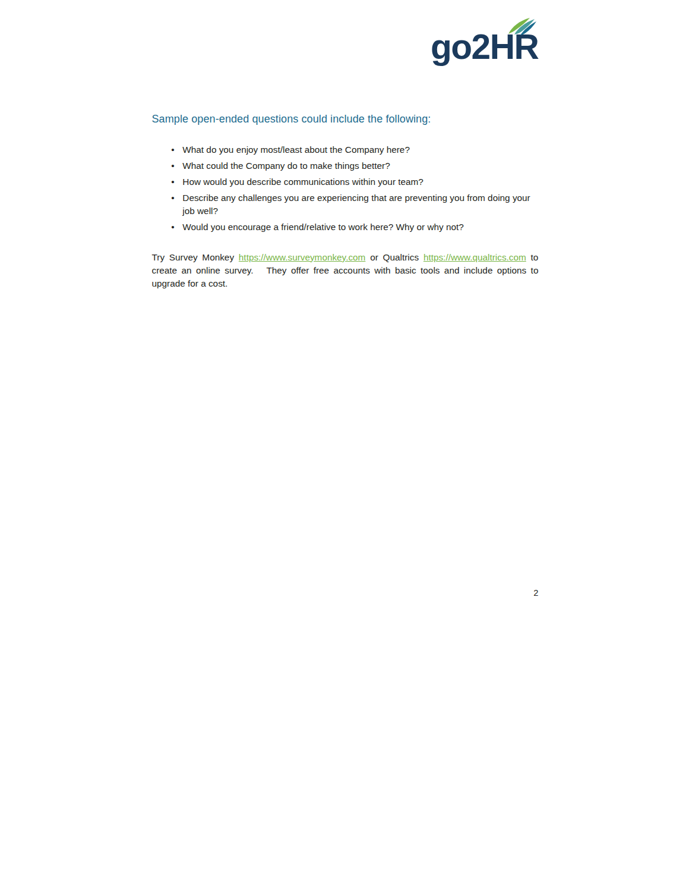go2HR
Sample open-ended questions could include the following:
What do you enjoy most/least about the Company here?
What could the Company do to make things better?
How would you describe communications within your team?
Describe any challenges you are experiencing that are preventing you from doing your job well?
Would you encourage a friend/relative to work here? Why or why not?
Try Survey Monkey https://www.surveymonkey.com or Qualtrics https://www.qualtrics.com to create an online survey. They offer free accounts with basic tools and include options to upgrade for a cost.
2